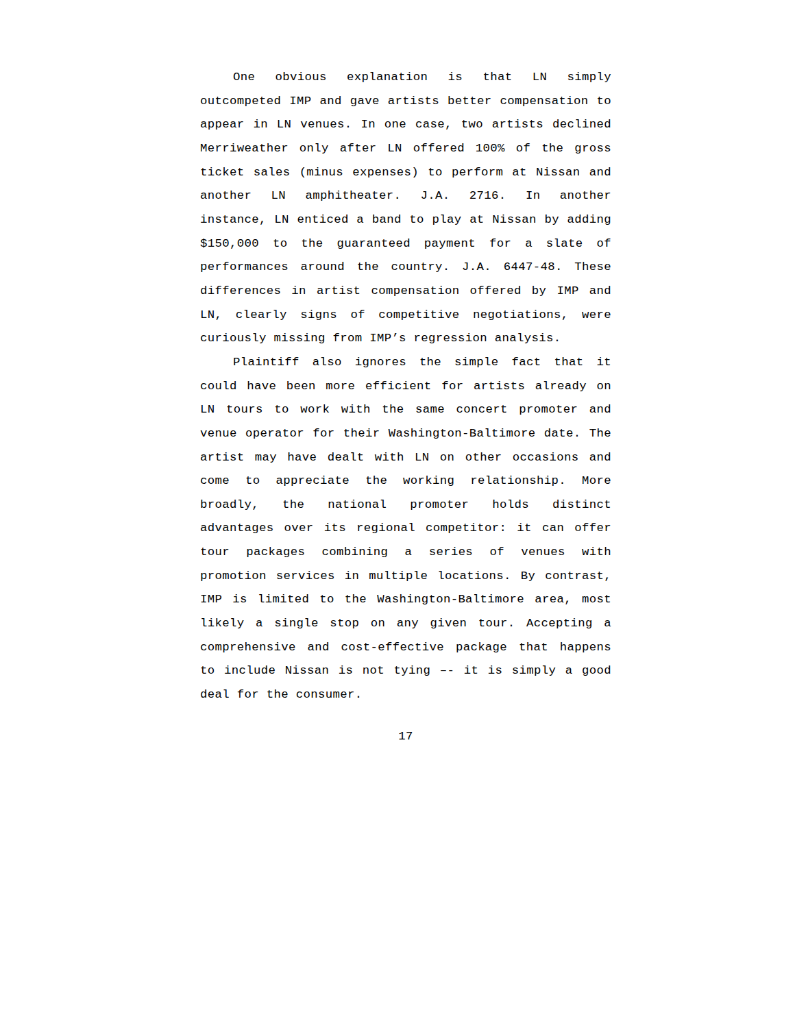One obvious explanation is that LN simply outcompeted IMP and gave artists better compensation to appear in LN venues. In one case, two artists declined Merriweather only after LN offered 100% of the gross ticket sales (minus expenses) to perform at Nissan and another LN amphitheater. J.A. 2716. In another instance, LN enticed a band to play at Nissan by adding $150,000 to the guaranteed payment for a slate of performances around the country. J.A. 6447-48. These differences in artist compensation offered by IMP and LN, clearly signs of competitive negotiations, were curiously missing from IMP’s regression analysis.
Plaintiff also ignores the simple fact that it could have been more efficient for artists already on LN tours to work with the same concert promoter and venue operator for their Washington-Baltimore date. The artist may have dealt with LN on other occasions and come to appreciate the working relationship. More broadly, the national promoter holds distinct advantages over its regional competitor: it can offer tour packages combining a series of venues with promotion services in multiple locations. By contrast, IMP is limited to the Washington-Baltimore area, most likely a single stop on any given tour. Accepting a comprehensive and cost-effective package that happens to include Nissan is not tying –- it is simply a good deal for the consumer.
17